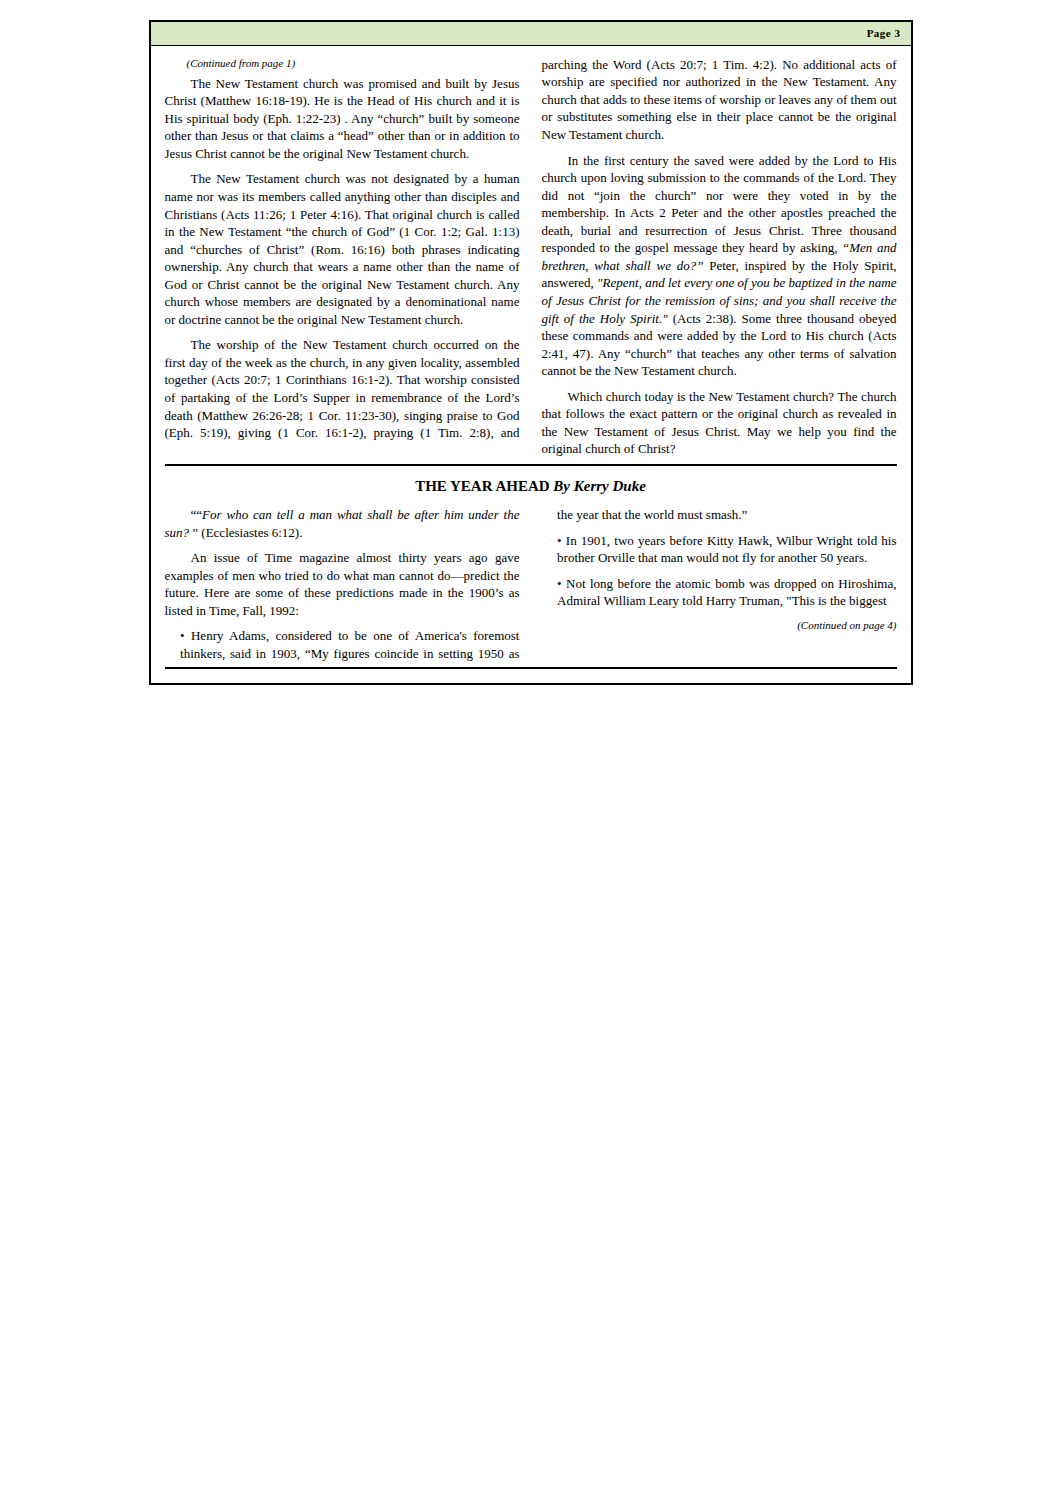Page 3
(Continued from page 1)
The New Testament church was promised and built by Jesus Christ (Matthew 16:18-19). He is the Head of His church and it is His spiritual body (Eph. 1:22-23) . Any “church” built by someone other than Jesus or that claims a “head” other than or in addition to Jesus Christ cannot be the original New Testament church.
The New Testament church was not designated by a human name nor was its members called anything other than disciples and Christians (Acts 11:26; 1 Peter 4:16). That original church is called in the New Testament “the church of God” (1 Cor. 1:2; Gal. 1:13) and “churches of Christ” (Rom. 16:16) both phrases indicating ownership. Any church that wears a name other than the name of God or Christ cannot be the original New Testament church. Any church whose members are designated by a denominational name or doctrine cannot be the original New Testament church.
The worship of the New Testament church occurred on the first day of the week as the church, in any given locality, assembled together (Acts 20:7; 1 Corinthians 16:1-2). That worship consisted of partaking of the Lord’s Supper in remembrance of the Lord’s death (Matthew 26:26-28; 1 Cor. 11:23-30), singing praise to God (Eph. 5:19), giving (1 Cor. 16:1-2), praying (1 Tim. 2:8), and parching the Word (Acts 20:7; 1 Tim. 4:2). No additional acts of worship are specified nor authorized in the New Testament. Any church that adds to these items of worship or leaves any of them out or substitutes something else in their place cannot be the original New Testament church.
In the first century the saved were added by the Lord to His church upon loving submission to the commands of the Lord. They did not “join the church” nor were they voted in by the membership. In Acts 2 Peter and the other apostles preached the death, burial and resurrection of Jesus Christ. Three thousand responded to the gospel message they heard by asking, “Men and brethren, what shall we do?” Peter, inspired by the Holy Spirit, answered, "Repent, and let every one of you be baptized in the name of Jesus Christ for the remission of sins; and you shall receive the gift of the Holy Spirit." (Acts 2:38). Some three thousand obeyed these commands and were added by the Lord to His church (Acts 2:41, 47). Any “church” that teaches any other terms of salvation cannot be the New Testament church.
Which church today is the New Testament church? The church that follows the exact pattern or the original church as revealed in the New Testament of Jesus Christ. May we help you find the original church of Christ?
THE YEAR AHEAD By Kerry Duke
““For who can tell a man what shall be after him under the sun? ” (Ecclesiastes 6:12).
An issue of Time magazine almost thirty years ago gave examples of men who tried to do what man cannot do—predict the future. Here are some of these predictions made in the 1900’s as listed in Time, Fall, 1992:
Henry Adams, considered to be one of America's foremost thinkers, said in 1903, “My figures coincide in setting 1950 as the year that the world must smash.”
In 1901, two years before Kitty Hawk, Wilbur Wright told his brother Orville that man would not fly for another 50 years.
Not long before the atomic bomb was dropped on Hiroshima, Admiral William Leary told Harry Truman, "This is the biggest
(Continued on page 4)